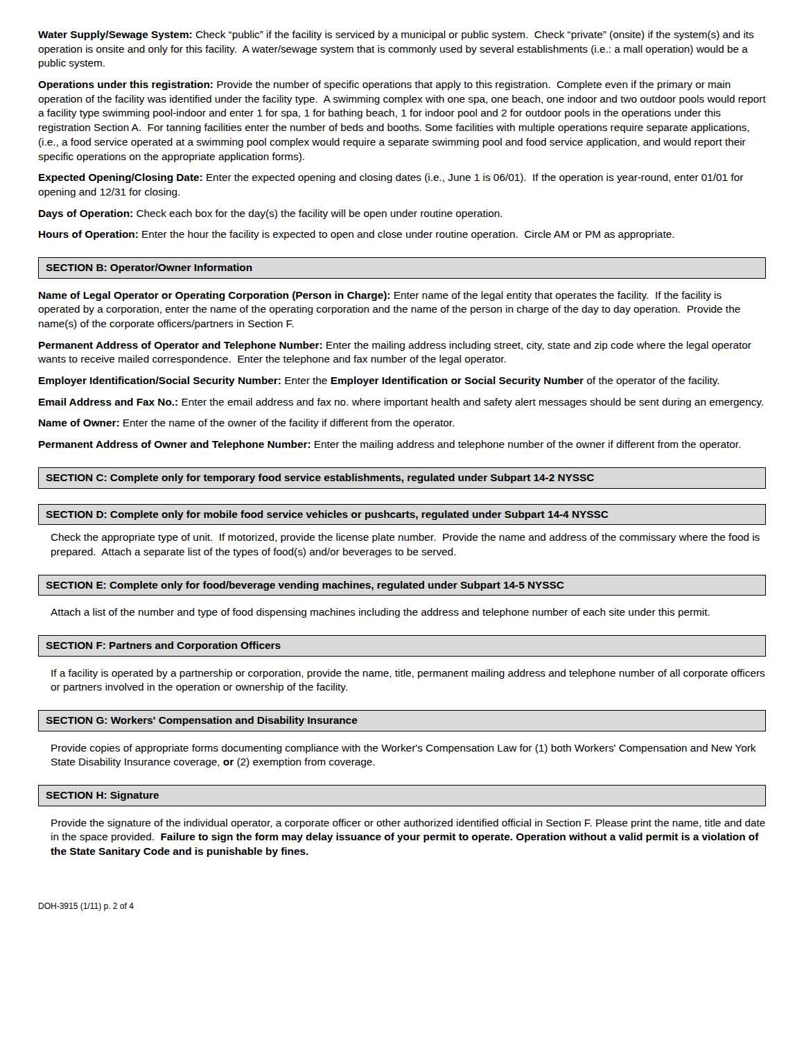Water Supply/Sewage System: Check “public” if the facility is serviced by a municipal or public system. Check “private” (onsite) if the system(s) and its operation is onsite and only for this facility. A water/sewage system that is commonly used by several establishments (i.e.: a mall operation) would be a public system.
Operations under this registration: Provide the number of specific operations that apply to this registration. Complete even if the primary or main operation of the facility was identified under the facility type. A swimming complex with one spa, one beach, one indoor and two outdoor pools would report a facility type swimming pool-indoor and enter 1 for spa, 1 for bathing beach, 1 for indoor pool and 2 for outdoor pools in the operations under this registration Section A. For tanning facilities enter the number of beds and booths. Some facilities with multiple operations require separate applications, (i.e., a food service operated at a swimming pool complex would require a separate swimming pool and food service application, and would report their specific operations on the appropriate application forms).
Expected Opening/Closing Date: Enter the expected opening and closing dates (i.e., June 1 is 06/01). If the operation is year-round, enter 01/01 for opening and 12/31 for closing.
Days of Operation: Check each box for the day(s) the facility will be open under routine operation.
Hours of Operation: Enter the hour the facility is expected to open and close under routine operation. Circle AM or PM as appropriate.
SECTION B: Operator/Owner Information
Name of Legal Operator or Operating Corporation (Person in Charge): Enter name of the legal entity that operates the facility. If the facility is operated by a corporation, enter the name of the operating corporation and the name of the person in charge of the day to day operation. Provide the name(s) of the corporate officers/partners in Section F.
Permanent Address of Operator and Telephone Number: Enter the mailing address including street, city, state and zip code where the legal operator wants to receive mailed correspondence. Enter the telephone and fax number of the legal operator.
Employer Identification/Social Security Number: Enter the Employer Identification or Social Security Number of the operator of the facility.
Email Address and Fax No.: Enter the email address and fax no. where important health and safety alert messages should be sent during an emergency.
Name of Owner: Enter the name of the owner of the facility if different from the operator.
Permanent Address of Owner and Telephone Number: Enter the mailing address and telephone number of the owner if different from the operator.
SECTION C: Complete only for temporary food service establishments, regulated under Subpart 14-2 NYSSC
SECTION D: Complete only for mobile food service vehicles or pushcarts, regulated under Subpart 14-4 NYSSC
Check the appropriate type of unit. If motorized, provide the license plate number. Provide the name and address of the commissary where the food is prepared. Attach a separate list of the types of food(s) and/or beverages to be served.
SECTION E: Complete only for food/beverage vending machines, regulated under Subpart 14-5 NYSSC
Attach a list of the number and type of food dispensing machines including the address and telephone number of each site under this permit.
SECTION F: Partners and Corporation Officers
If a facility is operated by a partnership or corporation, provide the name, title, permanent mailing address and telephone number of all corporate officers or partners involved in the operation or ownership of the facility.
SECTION G: Workers' Compensation and Disability Insurance
Provide copies of appropriate forms documenting compliance with the Worker's Compensation Law for (1) both Workers' Compensation and New York State Disability Insurance coverage, or (2) exemption from coverage.
SECTION H: Signature
Provide the signature of the individual operator, a corporate officer or other authorized identified official in Section F. Please print the name, title and date in the space provided. Failure to sign the form may delay issuance of your permit to operate. Operation without a valid permit is a violation of the State Sanitary Code and is punishable by fines.
DOH-3915 (1/11) p. 2 of 4